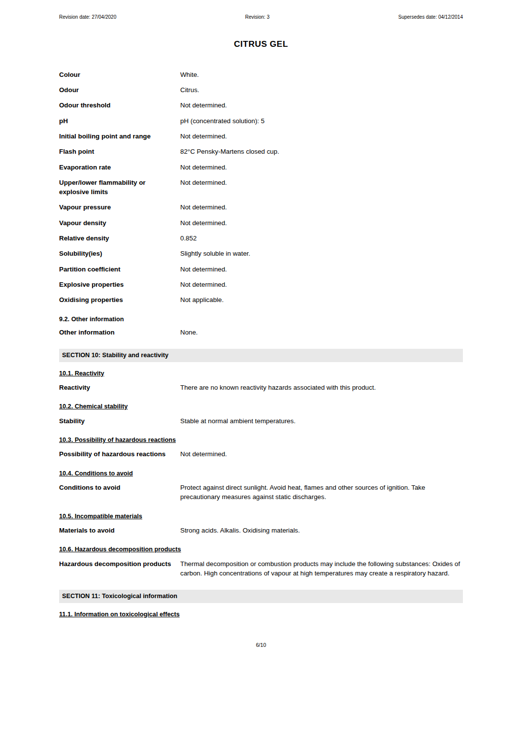Revision date: 27/04/2020 Revision: 3 Supersedes date: 04/12/2014
CITRUS GEL
| Colour | White. |
| Odour | Citrus. |
| Odour threshold | Not determined. |
| pH | pH (concentrated solution): 5 |
| Initial boiling point and range | Not determined. |
| Flash point | 82°C Pensky-Martens closed cup. |
| Evaporation rate | Not determined. |
| Upper/lower flammability or explosive limits | Not determined. |
| Vapour pressure | Not determined. |
| Vapour density | Not determined. |
| Relative density | 0.852 |
| Solubility(ies) | Slightly soluble in water. |
| Partition coefficient | Not determined. |
| Explosive properties | Not determined. |
| Oxidising properties | Not applicable. |
9.2. Other information
| Other information | None. |
SECTION 10: Stability and reactivity
10.1. Reactivity
| Reactivity | There are no known reactivity hazards associated with this product. |
10.2. Chemical stability
| Stability | Stable at normal ambient temperatures. |
10.3. Possibility of hazardous reactions
| Possibility of hazardous reactions | Not determined. |
10.4. Conditions to avoid
| Conditions to avoid | Protect against direct sunlight. Avoid heat, flames and other sources of ignition. Take precautionary measures against static discharges. |
10.5. Incompatible materials
| Materials to avoid | Strong acids. Alkalis. Oxidising materials. |
10.6. Hazardous decomposition products
| Hazardous decomposition products | Thermal decomposition or combustion products may include the following substances: Oxides of carbon. High concentrations of vapour at high temperatures may create a respiratory hazard. |
SECTION 11: Toxicological information
11.1. Information on toxicological effects
6/10